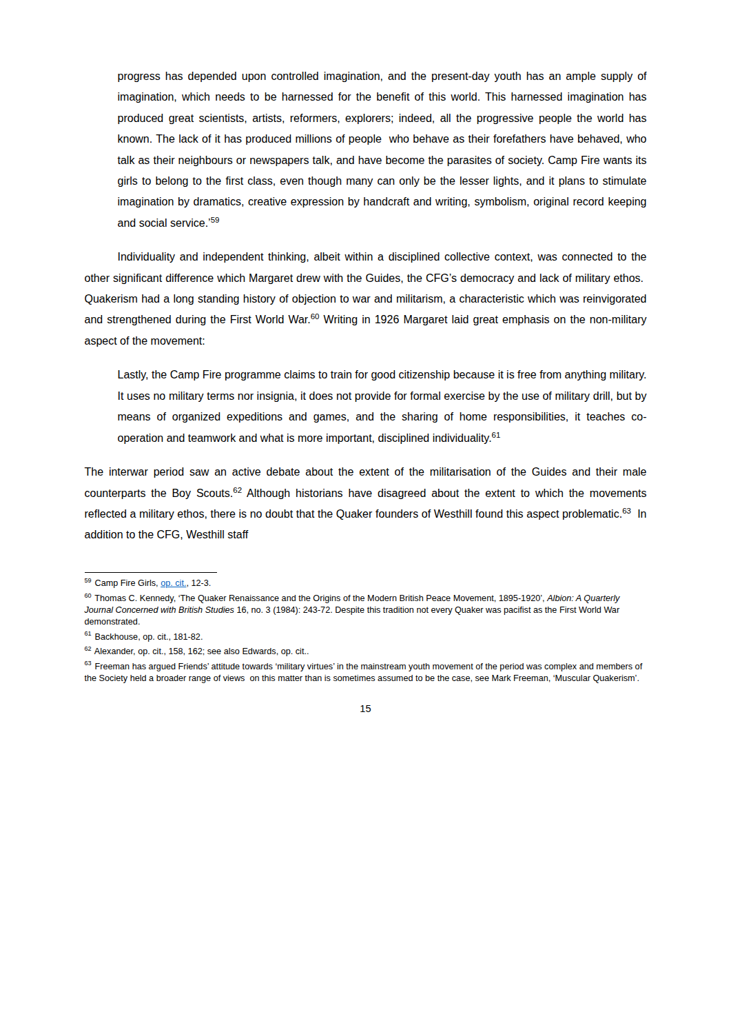progress has depended upon controlled imagination, and the present-day youth has an ample supply of imagination, which needs to be harnessed for the benefit of this world. This harnessed imagination has produced great scientists, artists, reformers, explorers; indeed, all the progressive people the world has known. The lack of it has produced millions of people who behave as their forefathers have behaved, who talk as their neighbours or newspapers talk, and have become the parasites of society. Camp Fire wants its girls to belong to the first class, even though many can only be the lesser lights, and it plans to stimulate imagination by dramatics, creative expression by handcraft and writing, symbolism, original record keeping and social service.’59
Individuality and independent thinking, albeit within a disciplined collective context, was connected to the other significant difference which Margaret drew with the Guides, the CFG’s democracy and lack of military ethos. Quakerism had a long standing history of objection to war and militarism, a characteristic which was reinvigorated and strengthened during the First World War.60 Writing in 1926 Margaret laid great emphasis on the non-military aspect of the movement:
Lastly, the Camp Fire programme claims to train for good citizenship because it is free from anything military. It uses no military terms nor insignia, it does not provide for formal exercise by the use of military drill, but by means of organized expeditions and games, and the sharing of home responsibilities, it teaches co-operation and teamwork and what is more important, disciplined individuality.61
The interwar period saw an active debate about the extent of the militarisation of the Guides and their male counterparts the Boy Scouts.62 Although historians have disagreed about the extent to which the movements reflected a military ethos, there is no doubt that the Quaker founders of Westhill found this aspect problematic.63 In addition to the CFG, Westhill staff
59 Camp Fire Girls, op. cit., 12-3.
60 Thomas C. Kennedy, ‘The Quaker Renaissance and the Origins of the Modern British Peace Movement, 1895-1920’, Albion: A Quarterly Journal Concerned with British Studies 16, no. 3 (1984): 243-72. Despite this tradition not every Quaker was pacifist as the First World War demonstrated.
61 Backhouse, op. cit., 181-82.
62 Alexander, op. cit., 158, 162; see also Edwards, op. cit..
63 Freeman has argued Friends’ attitude towards ‘military virtues’ in the mainstream youth movement of the period was complex and members of the Society held a broader range of views on this matter than is sometimes assumed to be the case, see Mark Freeman, ‘Muscular Quakerism’.
15